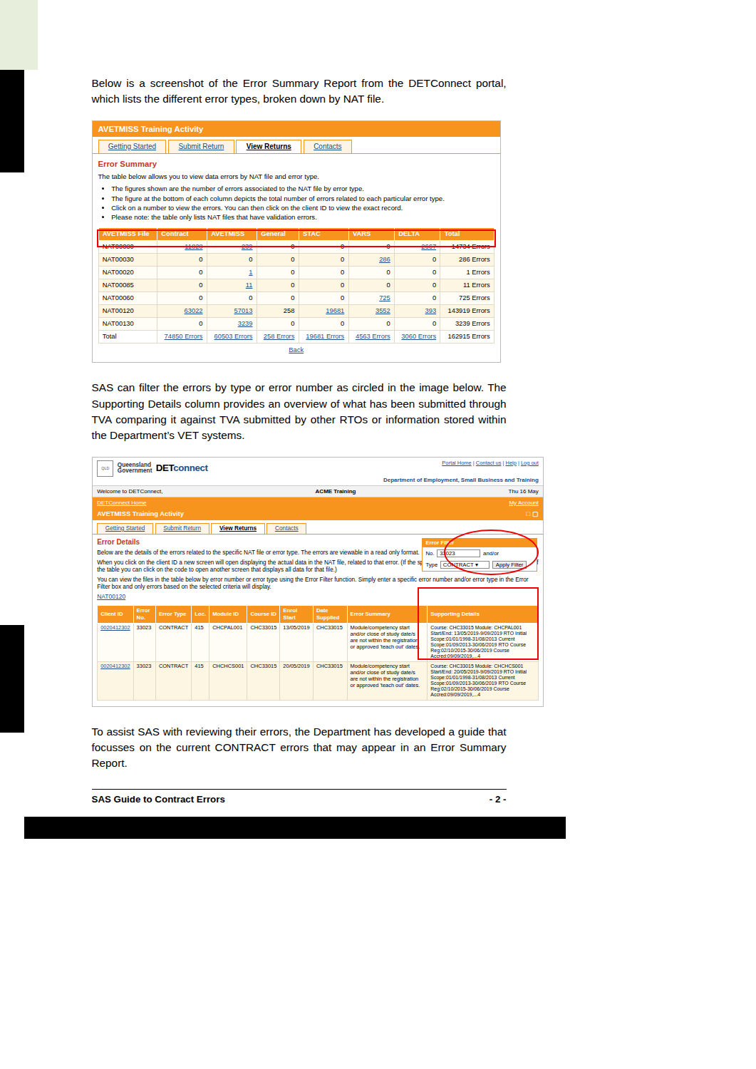Below is a screenshot of the Error Summary Report from the DETConnect portal, which lists the different error types, broken down by NAT file.
AVETMISS Training Activity
Getting Started
Submit Return
View Returns
Contacts
Error Summary
The table below allows you to view data errors by NAT file and error type.
The figures shown are the number of errors associated to the NAT file by error type.
The figure at the bottom of each column depicts the total number of errors related to each particular error type.
Click on a number to view the errors. You can then click on the client ID to view the exact record.
Please note: the table only lists NAT files that have validation errors.
| AVETMISS File | Contract | AVETMISS | General | STAC | VARS | DELTA | Total |
| --- | --- | --- | --- | --- | --- | --- | --- |
| NAT00080 | 11828 | 239 | 0 | 0 | 0 | 2667 | 14734 Errors |
| NAT00030 | 0 | 0 | 0 | 0 | 286 | 0 | 286 Errors |
| NAT00020 | 0 | 1 | 0 | 0 | 0 | 0 | 1 Errors |
| NAT00085 | 0 | 11 | 0 | 0 | 0 | 0 | 11 Errors |
| NAT00060 | 0 | 0 | 0 | 0 | 725 | 0 | 725 Errors |
| NAT00120 | 63022 | 57013 | 258 | 19681 | 3552 | 393 | 143919 Errors |
| NAT00130 | 0 | 3239 | 0 | 0 | 0 | 0 | 3239 Errors |
| Total | 74850 Errors | 60503 Errors | 258 Errors | 19681 Errors | 4563 Errors | 3060 Errors | 162915 Errors |
Back
SAS can filter the errors by type or error number as circled in the image below. The Supporting Details column provides an overview of what has been submitted through TVA comparing it against TVA submitted by other RTOs or information stored within the Department’s VET systems.
QLD
Queensland
Government
DET connect
Portal Home | Contact us | Help | Log out
Department of Employment, Small Business and Training
Welcome to DETConnect,
ACME Training
Thu 16 May
DETConnect Home
My Account
AVETMISS Training Activity □ ▢
Getting Started
Submit Return
View Returns
Contacts
Error Filter
No. 33023 and/or
Type CONTRACT ▾ Apply Filter
Error Details
Below are the details of the errors related to the specific NAT file or error type. The errors are viewable in a read only format.
When you click on the client ID a new screen will open displaying the actual data in the NAT file, related to that error. (If the specific NAT file code is displayed at the top of the table you can click on the code to open another screen that displays all data for that file.)
You can view the files in the table below by error number or error type using the Error Filter function. Simply enter a specific error number and/or error type in the Error Filter box and only errors based on the selected criteria will display.
NAT00120
| Client ID | Error No. | Error Type | Loc. | Module ID | Course ID | Enrol Start | Date Supplied | Error Summary | Supporting Details |
| --- | --- | --- | --- | --- | --- | --- | --- | --- | --- |
| 0020412302 | 33023 | CONTRACT | 415 | CHCPAL001 | CHC33015 | 13/05/2019 | CHC33015 | Module/competency start and/or close of study date/s are not within the registration or approved 'teach out' dates. | Course: CHC33015 Module: CHCPAL001 Start/End: 13/05/2019-9/09/2019 RTO Initial Scope:01/01/1998-31/08/2013 Current Scope:01/09/2013-30/06/2019 RTO Course Reg:02/10/2015-30/06/2019 Course Accred:09/09/2019,...4 |
| 0020412302 | 33023 | CONTRACT | 415 | CHCHCS001 | CHC33015 | 20/05/2019 | CHC33015 | Module/competency start and/or close of study date/s are not within the registration or approved 'teach out' dates. | Course: CHC33015 Module: CHCHCS001 Start/End: 20/05/2019-9/09/2019 RTO Initial Scope:01/01/1998-31/08/2013 Current Scope:01/09/2013-30/06/2019 RTO Course Reg:02/10/2015-30/06/2019 Course Accred:09/09/2019,...4 |
To assist SAS with reviewing their errors, the Department has developed a guide that focusses on the current CONTRACT errors that may appear in an Error Summary Report.
SAS Guide to Contract Errors
- 2 -